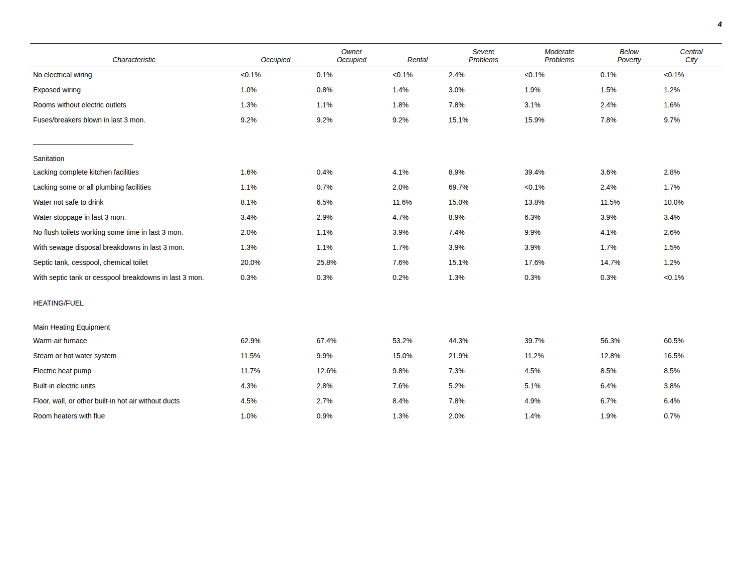4
| Characteristic | Occupied | Owner Occupied | Rental | Severe Problems | Moderate Problems | Below Poverty | Central City |
| --- | --- | --- | --- | --- | --- | --- | --- |
| No electrical wiring | <0.1% | 0.1% | <0.1% | 2.4% | <0.1% | 0.1% | <0.1% |
| Exposed wiring | 1.0% | 0.8% | 1.4% | 3.0% | 1.9% | 1.5% | 1.2% |
| Rooms without electric outlets | 1.3% | 1.1% | 1.8% | 7.8% | 3.1% | 2.4% | 1.6% |
| Fuses/breakers blown in last 3 mon. | 9.2% | 9.2% | 9.2% | 15.1% | 15.9% | 7.8% | 9.7% |
| Sanitation | |
| Lacking complete kitchen facilities | 1.6% | 0.4% | 4.1% | 8.9% | 39.4% | 3.6% | 2.8% |
| Lacking some or all plumbing facilities | 1.1% | 0.7% | 2.0% | 69.7% | <0.1% | 2.4% | 1.7% |
| Water not safe to drink | 8.1% | 6.5% | 11.6% | 15.0% | 13.8% | 11.5% | 10.0% |
| Water stoppage in last 3 mon. | 3.4% | 2.9% | 4.7% | 8.9% | 6.3% | 3.9% | 3.4% |
| No flush toilets working some time in last 3 mon. | 2.0% | 1.1% | 3.9% | 7.4% | 9.9% | 4.1% | 2.6% |
| With sewage disposal breakdowns in last 3 mon. | 1.3% | 1.1% | 1.7% | 3.9% | 3.9% | 1.7% | 1.5% |
| Septic tank, cesspool, chemical toilet | 20.0% | 25.8% | 7.6% | 15.1% | 17.6% | 14.7% | 1.2% |
| With septic tank or cesspool breakdowns in last 3 mon. | 0.3% | 0.3% | 0.2% | 1.3% | 0.3% | 0.3% | <0.1% |
| HEATING/FUEL | |
| Main Heating Equipment | |
| Warm-air furnace | 62.9% | 67.4% | 53.2% | 44.3% | 39.7% | 56.3% | 60.5% |
| Steam or hot water system | 11.5% | 9.9% | 15.0% | 21.9% | 11.2% | 12.8% | 16.5% |
| Electric heat pump | 11.7% | 12.6% | 9.8% | 7.3% | 4.5% | 8.5% | 8.5% |
| Built-in electric units | 4.3% | 2.8% | 7.6% | 5.2% | 5.1% | 6.4% | 3.8% |
| Floor, wall, or other built-in hot air without ducts | 4.5% | 2.7% | 8.4% | 7.8% | 4.9% | 6.7% | 6.4% |
| Room heaters with flue | 1.0% | 0.9% | 1.3% | 2.0% | 1.4% | 1.9% | 0.7% |